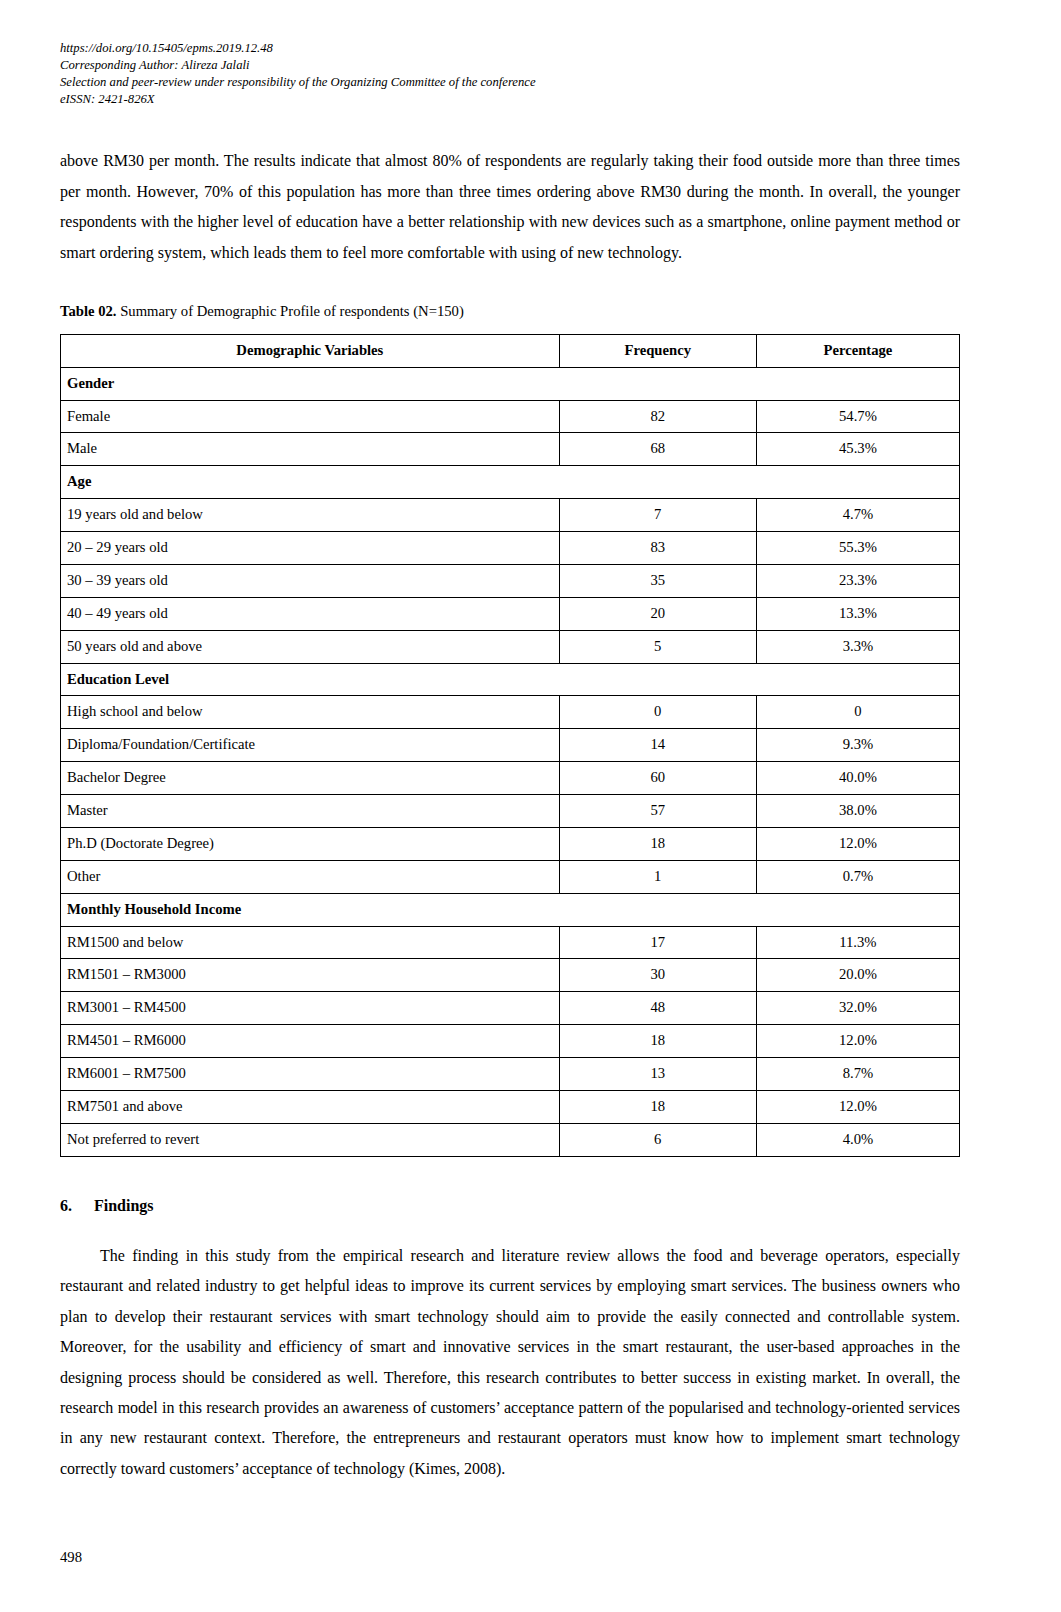https://doi.org/10.15405/epms.2019.12.48
Corresponding Author: Alireza Jalali
Selection and peer-review under responsibility of the Organizing Committee of the conference
eISSN: 2421-826X
above RM30 per month. The results indicate that almost 80% of respondents are regularly taking their food outside more than three times per month. However, 70% of this population has more than three times ordering above RM30 during the month. In overall, the younger respondents with the higher level of education have a better relationship with new devices such as a smartphone, online payment method or smart ordering system, which leads them to feel more comfortable with using of new technology.
Table 02. Summary of Demographic Profile of respondents (N=150)
| Demographic Variables | Frequency | Percentage |
| --- | --- | --- |
| Gender |
| Female | 82 | 54.7% |
| Male | 68 | 45.3% |
| Age |
| 19 years old and below | 7 | 4.7% |
| 20 – 29 years old | 83 | 55.3% |
| 30 – 39 years old | 35 | 23.3% |
| 40 – 49 years old | 20 | 13.3% |
| 50 years old and above | 5 | 3.3% |
| Education Level |
| High school and below | 0 | 0 |
| Diploma/Foundation/Certificate | 14 | 9.3% |
| Bachelor Degree | 60 | 40.0% |
| Master | 57 | 38.0% |
| Ph.D (Doctorate Degree) | 18 | 12.0% |
| Other | 1 | 0.7% |
| Monthly Household Income |
| RM1500 and below | 17 | 11.3% |
| RM1501 – RM3000 | 30 | 20.0% |
| RM3001 – RM4500 | 48 | 32.0% |
| RM4501 – RM6000 | 18 | 12.0% |
| RM6001 – RM7500 | 13 | 8.7% |
| RM7501 and above | 18 | 12.0% |
| Not preferred to revert | 6 | 4.0% |
6. Findings
The finding in this study from the empirical research and literature review allows the food and beverage operators, especially restaurant and related industry to get helpful ideas to improve its current services by employing smart services. The business owners who plan to develop their restaurant services with smart technology should aim to provide the easily connected and controllable system. Moreover, for the usability and efficiency of smart and innovative services in the smart restaurant, the user-based approaches in the designing process should be considered as well. Therefore, this research contributes to better success in existing market. In overall, the research model in this research provides an awareness of customers’ acceptance pattern of the popularised and technology-oriented services in any new restaurant context. Therefore, the entrepreneurs and restaurant operators must know how to implement smart technology correctly toward customers’ acceptance of technology (Kimes, 2008).
498